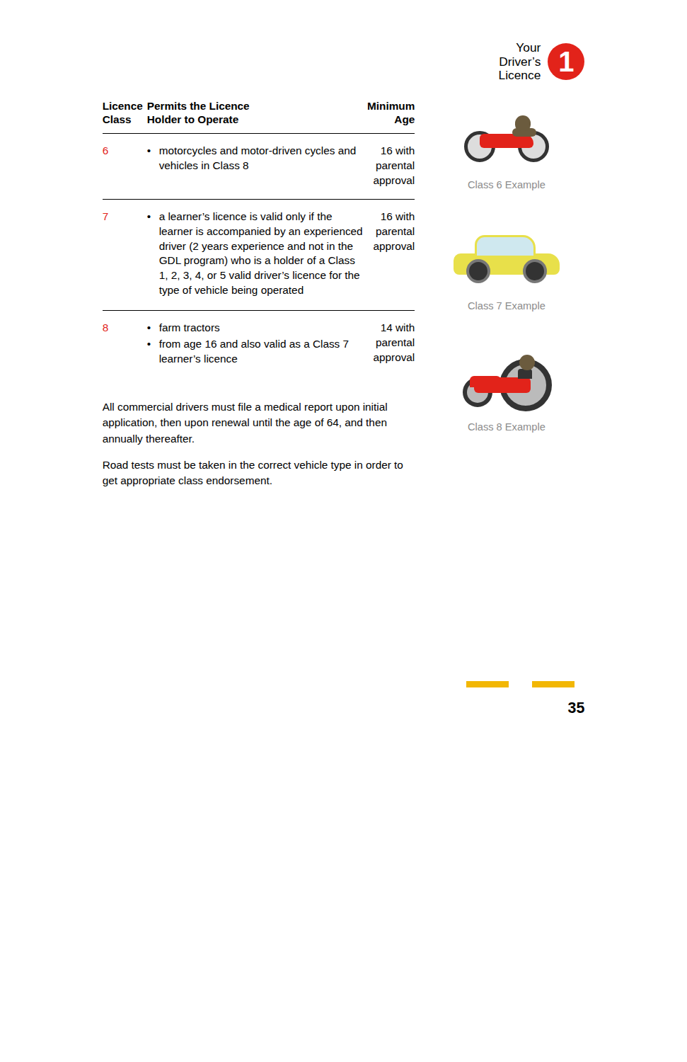Your
Driver’s
Licence
1
| Licence Class | Permits the Licence Holder to Operate | Minimum Age |
| --- | --- | --- |
| 6 | motorcycles and motor-driven cycles and vehicles in Class 8 | 16 with parental approval |
| 7 | a learner’s licence is valid only if the learner is accompanied by an experienced driver (2 years experience and not in the GDL program) who is a holder of a Class 1, 2, 3, 4, or 5 valid driver’s licence for the type of vehicle being operated | 16 with parental approval |
| 8 | farm tractors from age 16 and also valid as a Class 7 learner’s licence | 14 with parental approval |
All commercial drivers must file a medical report upon initial application, then upon renewal until the age of 64, and then annually thereafter.
Road tests must be taken in the correct vehicle type in order to get appropriate class endorsement.
Class 6 Example
Class 7 Example
Class 8 Example
35